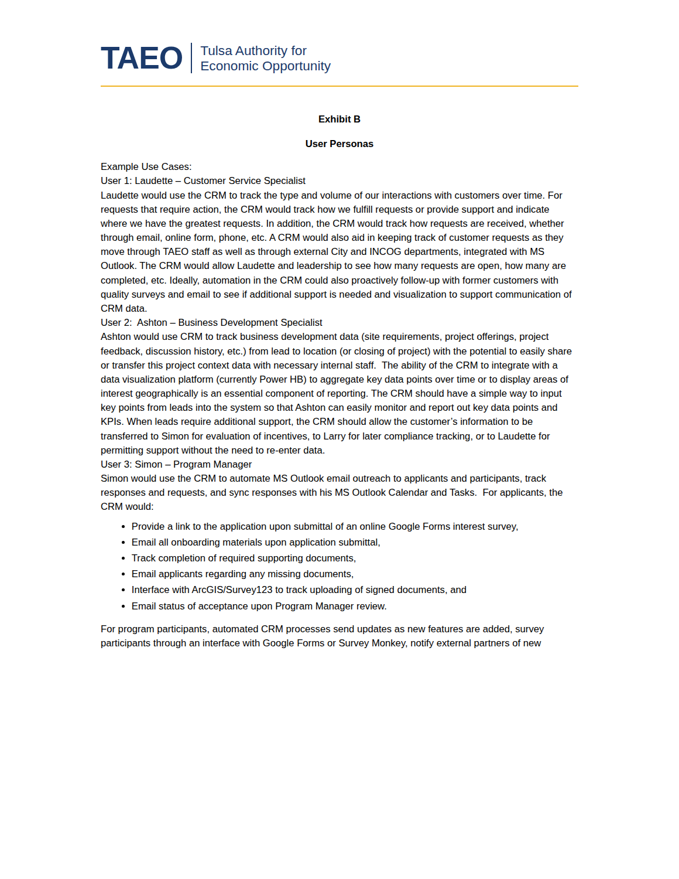TAEO Tulsa Authority for
Economic Opportunity
Exhibit B
User Personas
Example Use Cases:
User 1: Laudette – Customer Service Specialist
Laudette would use the CRM to track the type and volume of our interactions with customers over time. For requests that require action, the CRM would track how we fulfill requests or provide support and indicate where we have the greatest requests. In addition, the CRM would track how requests are received, whether through email, online form, phone, etc. A CRM would also aid in keeping track of customer requests as they move through TAEO staff as well as through external City and INCOG departments, integrated with MS Outlook. The CRM would allow Laudette and leadership to see how many requests are open, how many are completed, etc. Ideally, automation in the CRM could also proactively follow-up with former customers with quality surveys and email to see if additional support is needed and visualization to support communication of CRM data.
User 2: Ashton – Business Development Specialist
Ashton would use CRM to track business development data (site requirements, project offerings, project feedback, discussion history, etc.) from lead to location (or closing of project) with the potential to easily share or transfer this project context data with necessary internal staff. The ability of the CRM to integrate with a data visualization platform (currently Power HB) to aggregate key data points over time or to display areas of interest geographically is an essential component of reporting. The CRM should have a simple way to input key points from leads into the system so that Ashton can easily monitor and report out key data points and KPIs. When leads require additional support, the CRM should allow the customer’s information to be transferred to Simon for evaluation of incentives, to Larry for later compliance tracking, or to Laudette for permitting support without the need to re-enter data.
User 3: Simon – Program Manager
Simon would use the CRM to automate MS Outlook email outreach to applicants and participants, track responses and requests, and sync responses with his MS Outlook Calendar and Tasks. For applicants, the CRM would:
Provide a link to the application upon submittal of an online Google Forms interest survey,
Email all onboarding materials upon application submittal,
Track completion of required supporting documents,
Email applicants regarding any missing documents,
Interface with ArcGIS/Survey123 to track uploading of signed documents, and
Email status of acceptance upon Program Manager review.
For program participants, automated CRM processes send updates as new features are added, survey participants through an interface with Google Forms or Survey Monkey, notify external partners of new